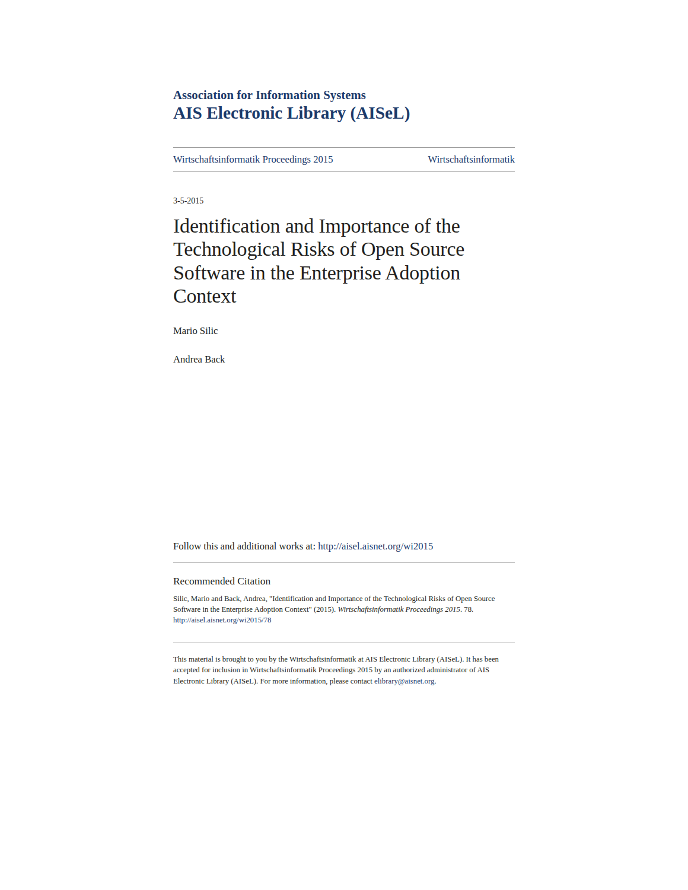Association for Information Systems
AIS Electronic Library (AISeL)
Wirtschaftsinformatik Proceedings 2015 Wirtschaftsinformatik
3-5-2015
Identification and Importance of the Technological Risks of Open Source Software in the Enterprise Adoption Context
Mario Silic
Andrea Back
Follow this and additional works at: http://aisel.aisnet.org/wi2015
Recommended Citation
Silic, Mario and Back, Andrea, "Identification and Importance of the Technological Risks of Open Source Software in the Enterprise Adoption Context" (2015). Wirtschaftsinformatik Proceedings 2015. 78.
http://aisel.aisnet.org/wi2015/78
This material is brought to you by the Wirtschaftsinformatik at AIS Electronic Library (AISeL). It has been accepted for inclusion in Wirtschaftsinformatik Proceedings 2015 by an authorized administrator of AIS Electronic Library (AISeL). For more information, please contact elibrary@aisnet.org.